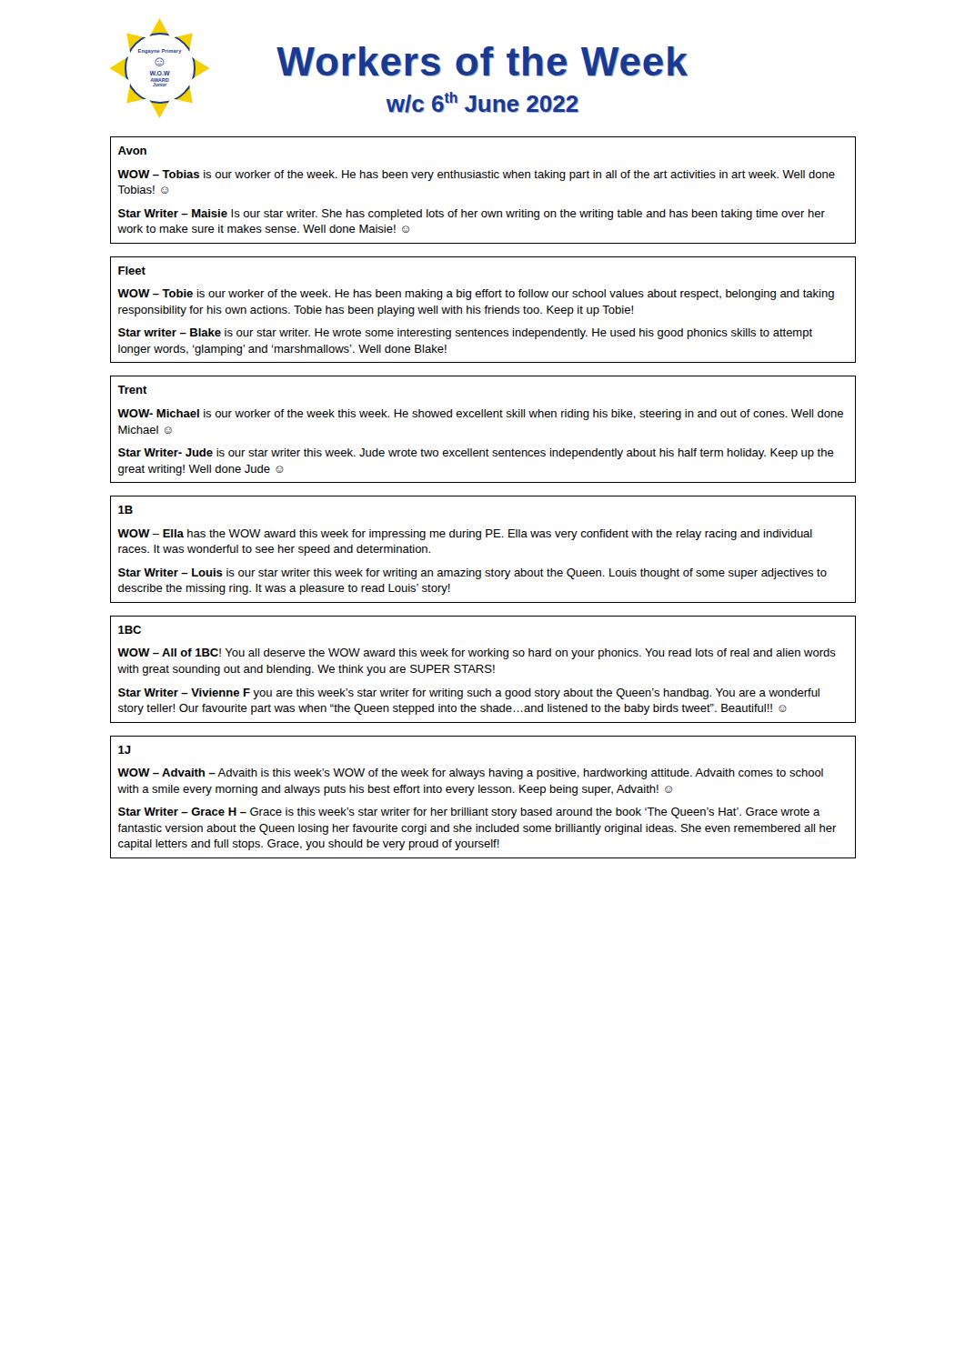Engayne Primary ☺ W.O.W AWARD Junior
Workers of the Week
w/c 6th June 2022
Avon
WOW – Tobias is our worker of the week. He has been very enthusiastic when taking part in all of the art activities in art week. Well done Tobias! ☺
Star Writer – Maisie Is our star writer. She has completed lots of her own writing on the writing table and has been taking time over her work to make sure it makes sense. Well done Maisie! ☺
Fleet
WOW – Tobie is our worker of the week. He has been making a big effort to follow our school values about respect, belonging and taking responsibility for his own actions. Tobie has been playing well with his friends too. Keep it up Tobie!
Star writer – Blake is our star writer. He wrote some interesting sentences independently. He used his good phonics skills to attempt longer words, ‘glamping’ and ‘marshmallows’. Well done Blake!
Trent
WOW- Michael is our worker of the week this week. He showed excellent skill when riding his bike, steering in and out of cones. Well done Michael ☺
Star Writer- Jude is our star writer this week. Jude wrote two excellent sentences independently about his half term holiday. Keep up the great writing! Well done Jude ☺
1B
WOW – Ella has the WOW award this week for impressing me during PE. Ella was very confident with the relay racing and individual races. It was wonderful to see her speed and determination.
Star Writer – Louis is our star writer this week for writing an amazing story about the Queen. Louis thought of some super adjectives to describe the missing ring. It was a pleasure to read Louis’ story!
1BC
WOW – All of 1BC! You all deserve the WOW award this week for working so hard on your phonics. You read lots of real and alien words with great sounding out and blending. We think you are SUPER STARS!
Star Writer – Vivienne F you are this week’s star writer for writing such a good story about the Queen’s handbag. You are a wonderful story teller! Our favourite part was when “the Queen stepped into the shade…and listened to the baby birds tweet”. Beautiful!! ☺
1J
WOW – Advaith – Advaith is this week’s WOW of the week for always having a positive, hardworking attitude. Advaith comes to school with a smile every morning and always puts his best effort into every lesson. Keep being super, Advaith! ☺
Star Writer – Grace H – Grace is this week’s star writer for her brilliant story based around the book ‘The Queen’s Hat’. Grace wrote a fantastic version about the Queen losing her favourite corgi and she included some brilliantly original ideas. She even remembered all her capital letters and full stops. Grace, you should be very proud of yourself!